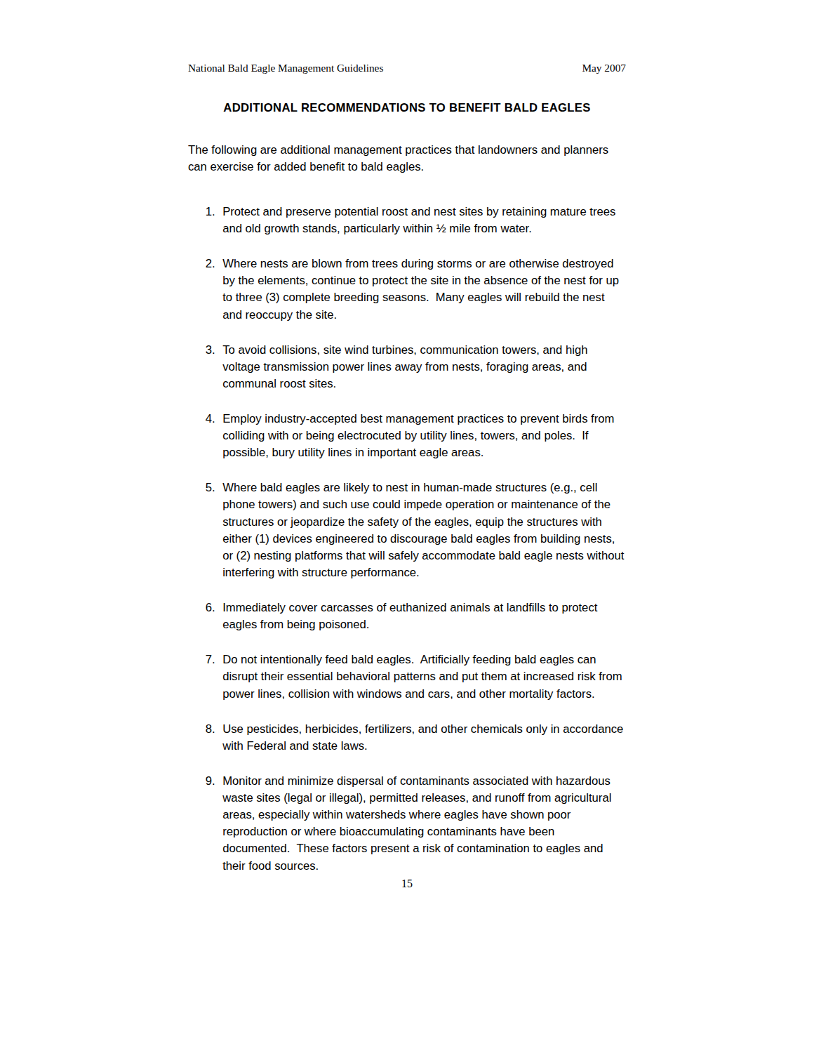National Bald Eagle Management Guidelines May 2007
ADDITIONAL RECOMMENDATIONS TO BENEFIT BALD EAGLES
The following are additional management practices that landowners and planners can exercise for added benefit to bald eagles.
Protect and preserve potential roost and nest sites by retaining mature trees and old growth stands, particularly within ½ mile from water.
Where nests are blown from trees during storms or are otherwise destroyed by the elements, continue to protect the site in the absence of the nest for up to three (3) complete breeding seasons. Many eagles will rebuild the nest and reoccupy the site.
To avoid collisions, site wind turbines, communication towers, and high voltage transmission power lines away from nests, foraging areas, and communal roost sites.
Employ industry-accepted best management practices to prevent birds from colliding with or being electrocuted by utility lines, towers, and poles. If possible, bury utility lines in important eagle areas.
Where bald eagles are likely to nest in human-made structures (e.g., cell phone towers) and such use could impede operation or maintenance of the structures or jeopardize the safety of the eagles, equip the structures with either (1) devices engineered to discourage bald eagles from building nests, or (2) nesting platforms that will safely accommodate bald eagle nests without interfering with structure performance.
Immediately cover carcasses of euthanized animals at landfills to protect eagles from being poisoned.
Do not intentionally feed bald eagles. Artificially feeding bald eagles can disrupt their essential behavioral patterns and put them at increased risk from power lines, collision with windows and cars, and other mortality factors.
Use pesticides, herbicides, fertilizers, and other chemicals only in accordance with Federal and state laws.
Monitor and minimize dispersal of contaminants associated with hazardous waste sites (legal or illegal), permitted releases, and runoff from agricultural areas, especially within watersheds where eagles have shown poor reproduction or where bioaccumulating contaminants have been documented. These factors present a risk of contamination to eagles and their food sources.
15